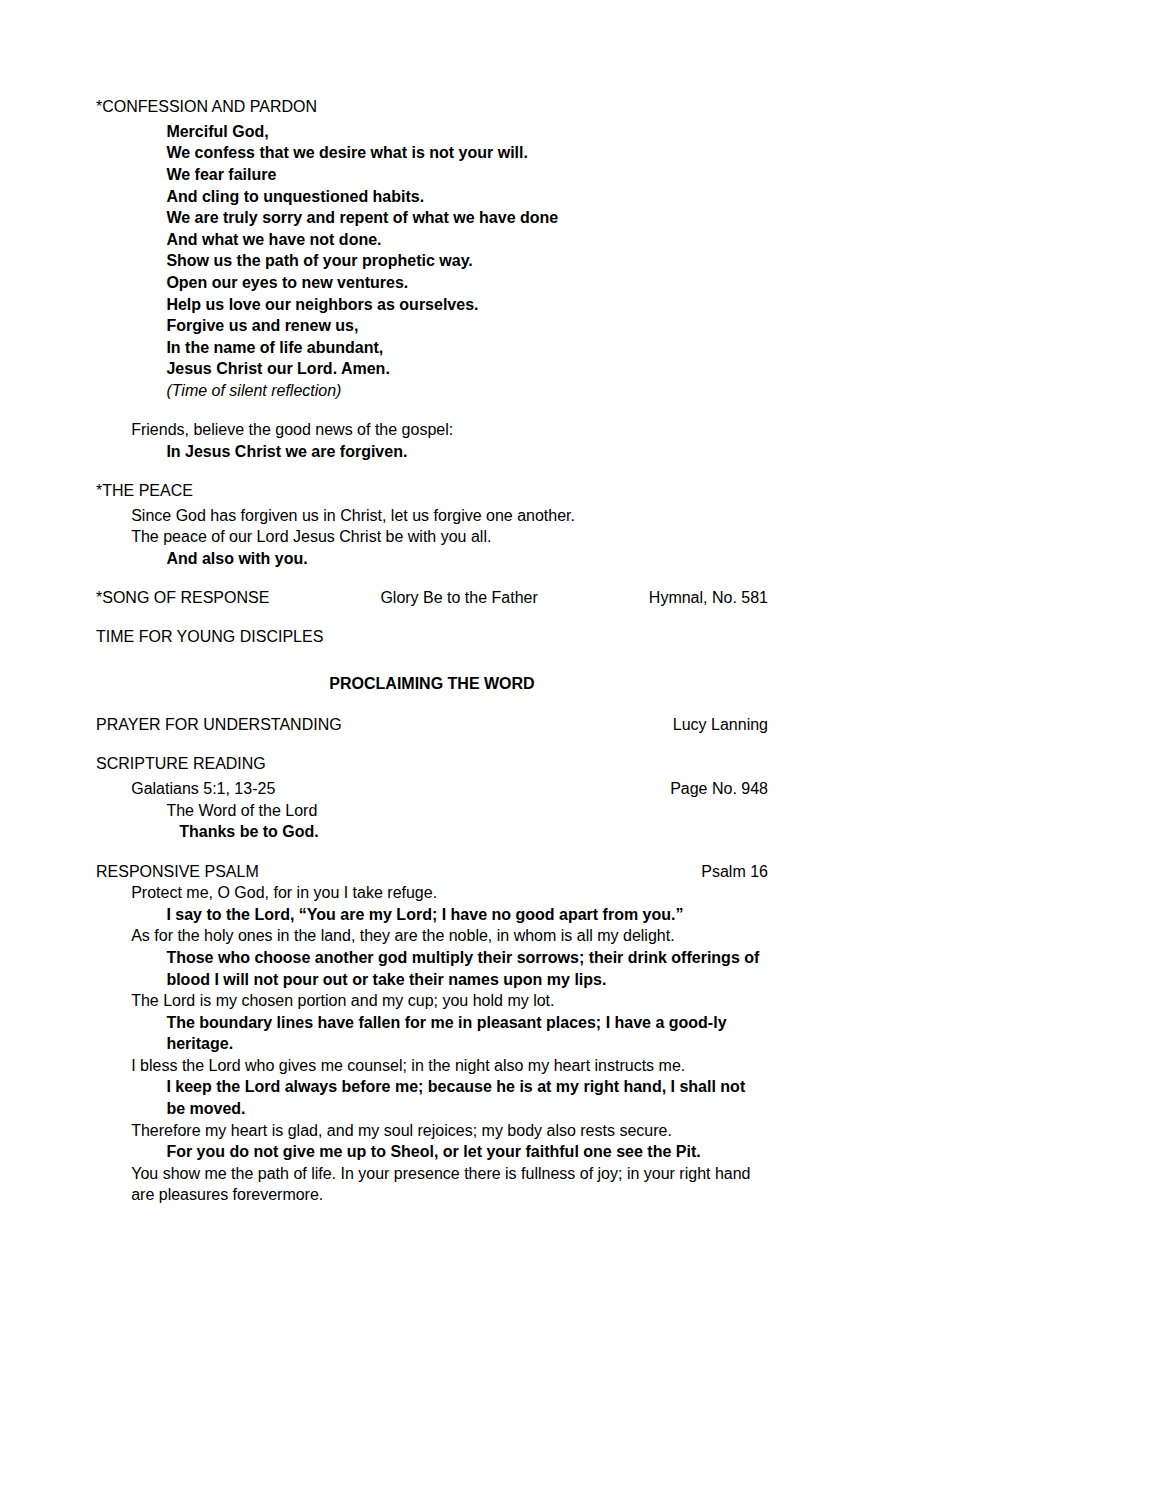*CONFESSION AND PARDON
Merciful God,
We confess that we desire what is not your will.
We fear failure
And cling to unquestioned habits.
We are truly sorry and repent of what we have done
And what we have not done.
Show us the path of your prophetic way.
Open our eyes to new ventures.
Help us love our neighbors as ourselves.
Forgive us and renew us,
In the name of life abundant,
Jesus Christ our Lord. Amen.
(Time of silent reflection)
Friends, believe the good news of the gospel:
In Jesus Christ we are forgiven.
*THE PEACE
Since God has forgiven us in Christ, let us forgive one another.
The peace of our Lord Jesus Christ be with you all.
And also with you.
*SONG OF RESPONSE Glory Be to the Father Hymnal, No. 581
TIME FOR YOUNG DISCIPLES
PROCLAIMING THE WORD
PRAYER FOR UNDERSTANDING Lucy Lanning
SCRIPTURE READING
Galatians 5:1, 13-25 Page No. 948
The Word of the Lord
Thanks be to God.
RESPONSIVE PSALM Psalm 16
Protect me, O God, for in you I take refuge.
I say to the Lord, “You are my Lord; I have no good apart from you.”
As for the holy ones in the land, they are the noble, in whom is all my delight.
Those who choose another god multiply their sorrows; their drink offerings of blood I will not pour out or take their names upon my lips.
The Lord is my chosen portion and my cup; you hold my lot.
The boundary lines have fallen for me in pleasant places; I have a good-ly heritage.
I bless the Lord who gives me counsel; in the night also my heart instructs me.
I keep the Lord always before me; because he is at my right hand, I shall not be moved.
Therefore my heart is glad, and my soul rejoices; my body also rests secure.
For you do not give me up to Sheol, or let your faithful one see the Pit.
You show me the path of life. In your presence there is fullness of joy; in your right hand are pleasures forevermore.